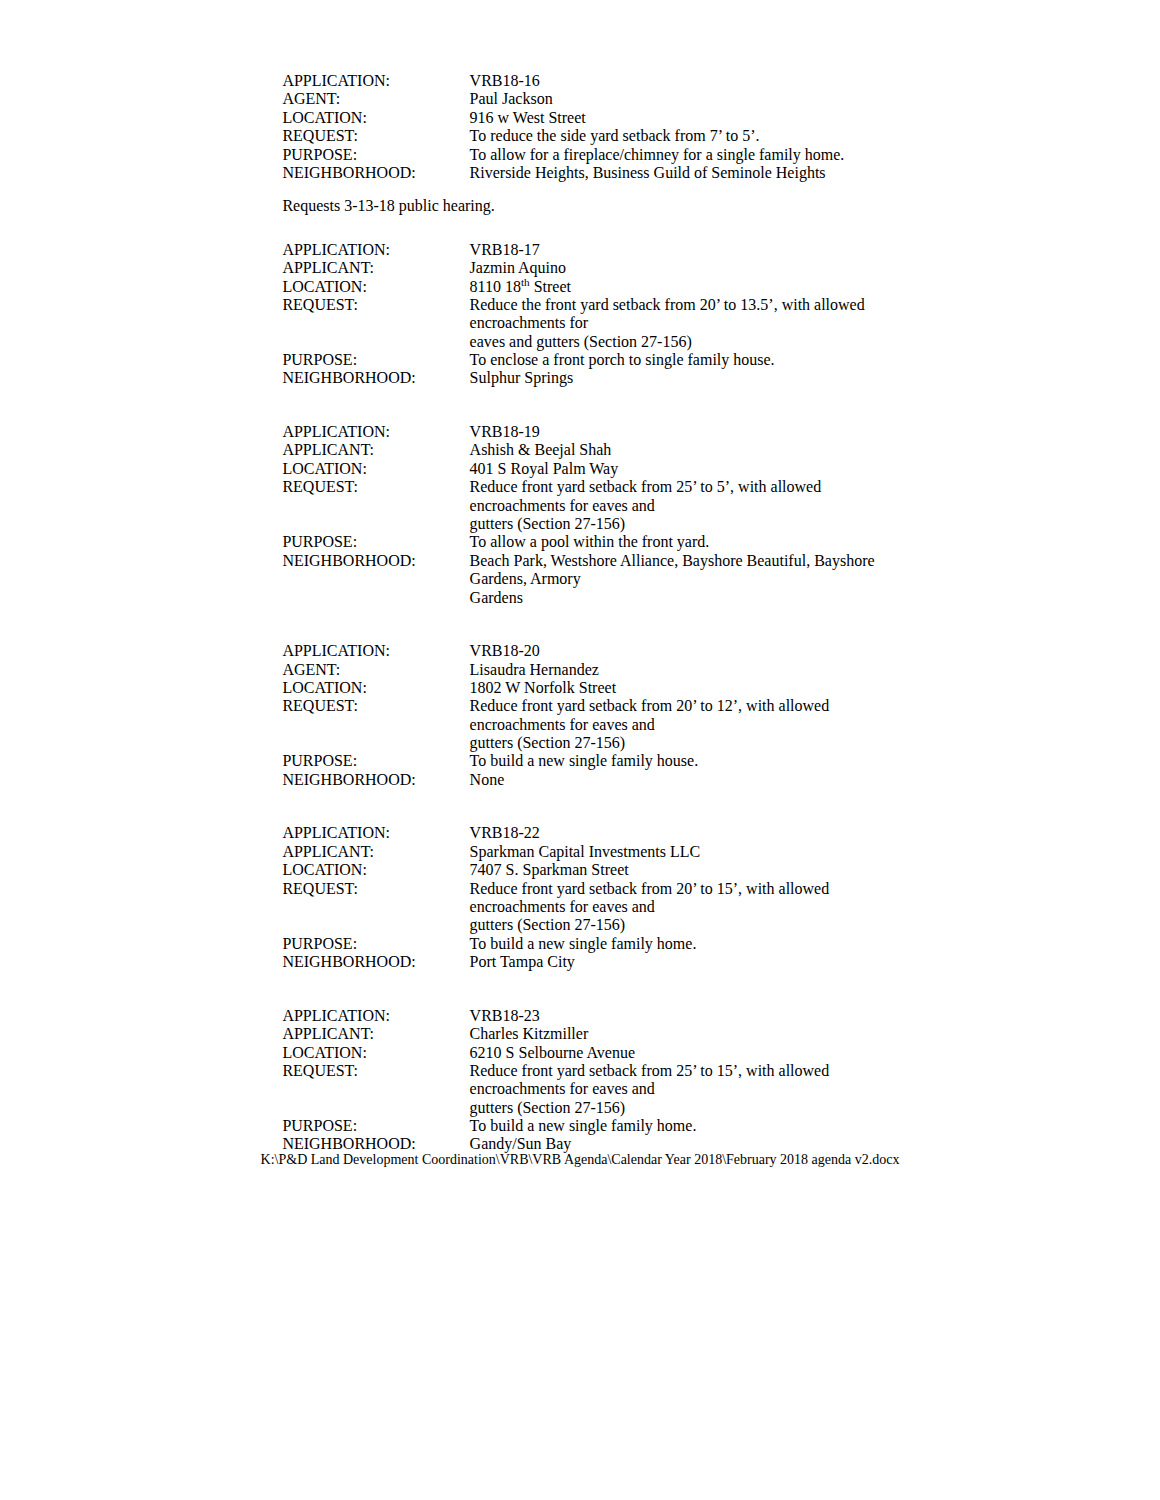| APPLICATION: | VRB18-16 |
| AGENT: | Paul Jackson |
| LOCATION: | 916 w West Street |
| REQUEST: | To reduce the side yard setback from 7’ to 5’. |
| PURPOSE: | To allow for a fireplace/chimney for a single family home. |
| NEIGHBORHOOD: | Riverside Heights, Business Guild of Seminole Heights |
Requests 3-13-18 public hearing.
| APPLICATION: | VRB18-17 |
| APPLICANT: | Jazmin Aquino |
| LOCATION: | 8110 18 th Street |
| REQUEST: | Reduce the front yard setback from 20’ to 13.5’, with allowed encroachments for eaves and gutters (Section 27-156) |
| PURPOSE: | To enclose a front porch to single family house. |
| NEIGHBORHOOD: | Sulphur Springs |
| APPLICATION: | VRB18-19 |
| APPLICANT: | Ashish & Beejal Shah |
| LOCATION: | 401 S Royal Palm Way |
| REQUEST: | Reduce front yard setback from 25’ to 5’, with allowed encroachments for eaves and gutters (Section 27-156) |
| PURPOSE: | To allow a pool within the front yard. |
| NEIGHBORHOOD: | Beach Park, Westshore Alliance, Bayshore Beautiful, Bayshore Gardens, Armory Gardens |
| APPLICATION: | VRB18-20 |
| AGENT: | Lisaudra Hernandez |
| LOCATION: | 1802 W Norfolk Street |
| REQUEST: | Reduce front yard setback from 20’ to 12’, with allowed encroachments for eaves and gutters (Section 27-156) |
| PURPOSE: | To build a new single family house. |
| NEIGHBORHOOD: | None |
| APPLICATION: | VRB18-22 |
| APPLICANT: | Sparkman Capital Investments LLC |
| LOCATION: | 7407 S. Sparkman Street |
| REQUEST: | Reduce front yard setback from 20’ to 15’, with allowed encroachments for eaves and gutters (Section 27-156) |
| PURPOSE: | To build a new single family home. |
| NEIGHBORHOOD: | Port Tampa City |
| APPLICATION: | VRB18-23 |
| APPLICANT: | Charles Kitzmiller |
| LOCATION: | 6210 S Selbourne Avenue |
| REQUEST: | Reduce front yard setback from 25’ to 15’, with allowed encroachments for eaves and gutters (Section 27-156) |
| PURPOSE: | To build a new single family home. |
| NEIGHBORHOOD: | Gandy/Sun Bay |
K:\P&D Land Development Coordination\VRB\VRB Agenda\Calendar Year 2018\February 2018 agenda v2.docx